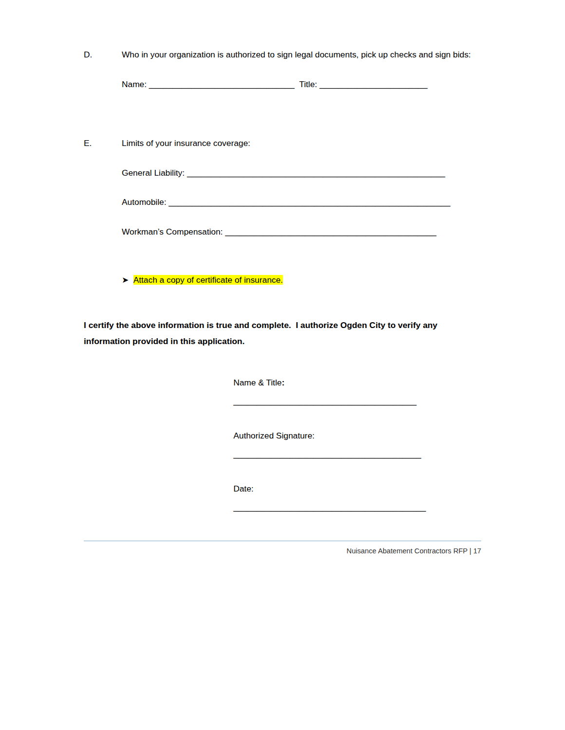D.
Who in your organization is authorized to sign legal documents, pick up checks and sign bids:
Name: _______________________________ Title: _______________________
E.
Limits of your insurance coverage:
General Liability: _______________________________________________________
Automobile: ____________________________________________________________
Workman’s Compensation: _____________________________________________
➤ Attach a copy of certificate of insurance.
I certify the above information is true and complete. I authorize Ogden City to verify any information provided in this application.
Name & Title:
_______________________________________
Authorized Signature:
________________________________________
Date:
_________________________________________
Nuisance Abatement Contractors RFP | 17